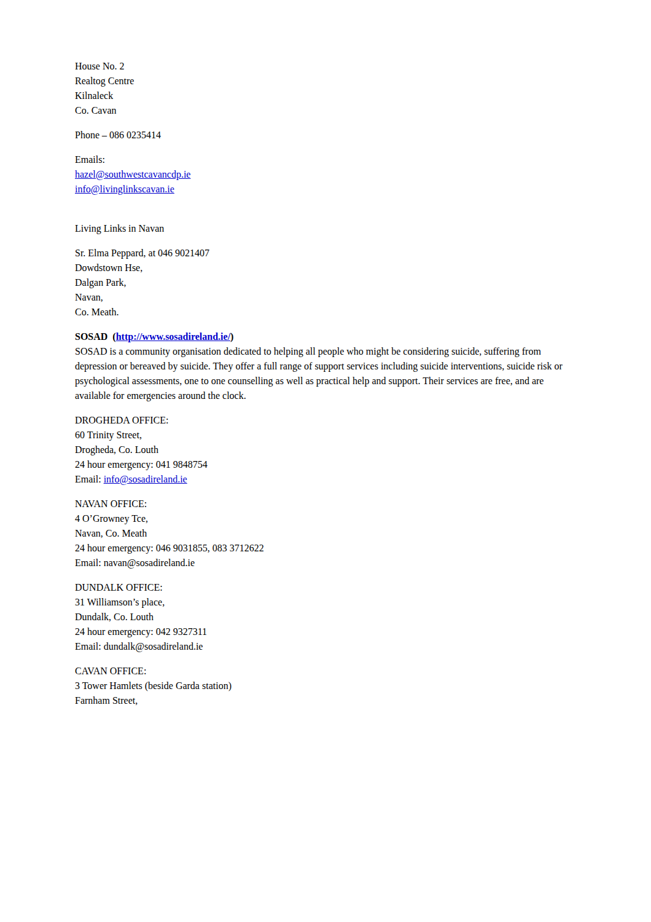House No. 2
Realtog Centre
Kilnaleck
Co. Cavan
Phone – 086 0235414
Emails:
hazel@southwestcavancdp.ie
info@livinglinkscavan.ie
Living Links in Navan
Sr. Elma Peppard, at 046 9021407
Dowdstown Hse,
Dalgan Park,
Navan,
Co. Meath.
SOSAD (http://www.sosadireland.ie/)
SOSAD is a community organisation dedicated to helping all people who might be considering suicide, suffering from depression or bereaved by suicide. They offer a full range of support services including suicide interventions, suicide risk or psychological assessments, one to one counselling as well as practical help and support. Their services are free, and are available for emergencies around the clock.
DROGHEDA OFFICE:
60 Trinity Street,
Drogheda, Co. Louth
24 hour emergency: 041 9848754
Email: info@sosadireland.ie
NAVAN OFFICE:
4 O’Growney Tce,
Navan, Co. Meath
24 hour emergency: 046 9031855, 083 3712622
Email: navan@sosadireland.ie
DUNDALK OFFICE:
31 Williamson’s place,
Dundalk, Co. Louth
24 hour emergency: 042 9327311
Email: dundalk@sosadireland.ie
CAVAN OFFICE:
3 Tower Hamlets (beside Garda station)
Farnham Street,